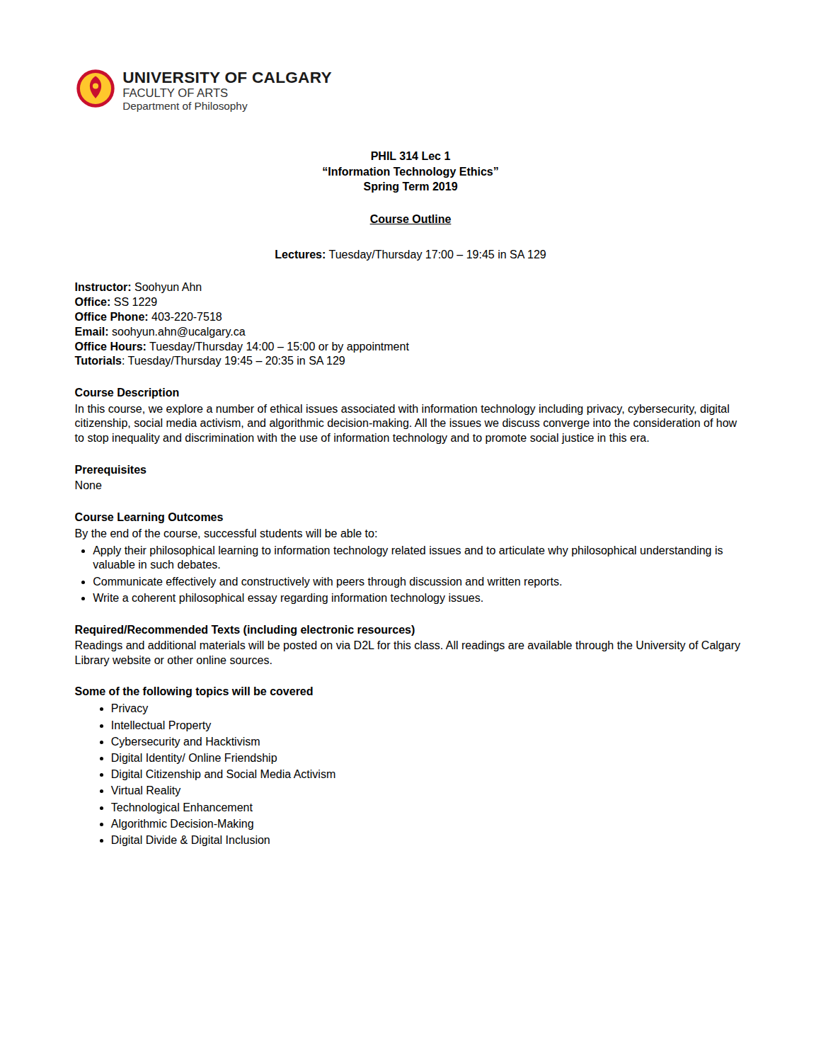UNIVERSITY OF CALGARY
FACULTY OF ARTS
Department of Philosophy
PHIL 314 Lec 1
“Information Technology Ethics”
Spring Term 2019
Course Outline
Lectures: Tuesday/Thursday 17:00 – 19:45 in SA 129
Instructor: Soohyun Ahn
Office: SS 1229
Office Phone: 403-220-7518
Email: soohyun.ahn@ucalgary.ca
Office Hours: Tuesday/Thursday 14:00 – 15:00 or by appointment
Tutorials: Tuesday/Thursday 19:45 – 20:35 in SA 129
Course Description
In this course, we explore a number of ethical issues associated with information technology including privacy, cybersecurity, digital citizenship, social media activism, and algorithmic decision-making. All the issues we discuss converge into the consideration of how to stop inequality and discrimination with the use of information technology and to promote social justice in this era.
Prerequisites
None
Course Learning Outcomes
By the end of the course, successful students will be able to:
Apply their philosophical learning to information technology related issues and to articulate why philosophical understanding is valuable in such debates.
Communicate effectively and constructively with peers through discussion and written reports.
Write a coherent philosophical essay regarding information technology issues.
Required/Recommended Texts (including electronic resources)
Readings and additional materials will be posted on via D2L for this class. All readings are available through the University of Calgary Library website or other online sources.
Some of the following topics will be covered
Privacy
Intellectual Property
Cybersecurity and Hacktivism
Digital Identity/ Online Friendship
Digital Citizenship and Social Media Activism
Virtual Reality
Technological Enhancement
Algorithmic Decision-Making
Digital Divide & Digital Inclusion